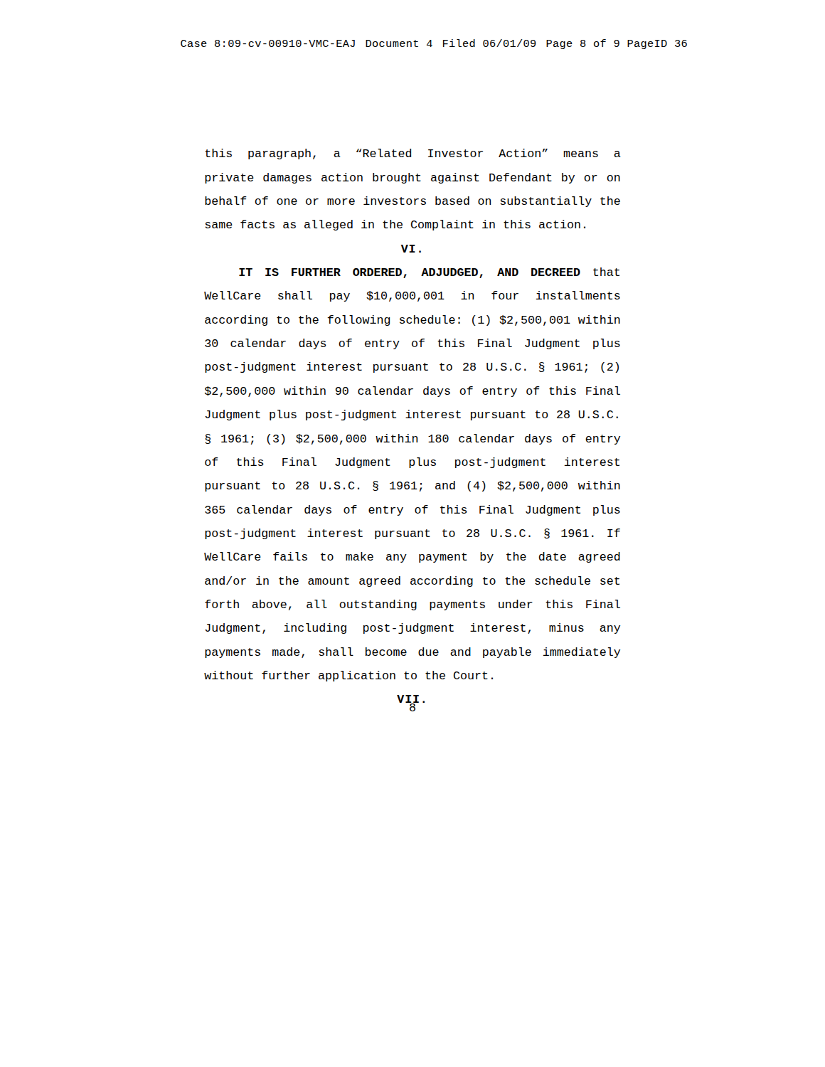Case 8:09-cv-00910-VMC-EAJ Document 4 Filed 06/01/09 Page 8 of 9 PageID 36
this paragraph, a “Related Investor Action” means a private damages action brought against Defendant by or on behalf of one or more investors based on substantially the same facts as alleged in the Complaint in this action.
VI.
IT IS FURTHER ORDERED, ADJUDGED, AND DECREED that WellCare shall pay $10,000,001 in four installments according to the following schedule: (1) $2,500,001 within 30 calendar days of entry of this Final Judgment plus post-judgment interest pursuant to 28 U.S.C. § 1961; (2) $2,500,000 within 90 calendar days of entry of this Final Judgment plus post-judgment interest pursuant to 28 U.S.C. § 1961; (3) $2,500,000 within 180 calendar days of entry of this Final Judgment plus post-judgment interest pursuant to 28 U.S.C. § 1961; and (4) $2,500,000 within 365 calendar days of entry of this Final Judgment plus post-judgment interest pursuant to 28 U.S.C. § 1961. If WellCare fails to make any payment by the date agreed and/or in the amount agreed according to the schedule set forth above, all outstanding payments under this Final Judgment, including post-judgment interest, minus any payments made, shall become due and payable immediately without further application to the Court.
VII.
8